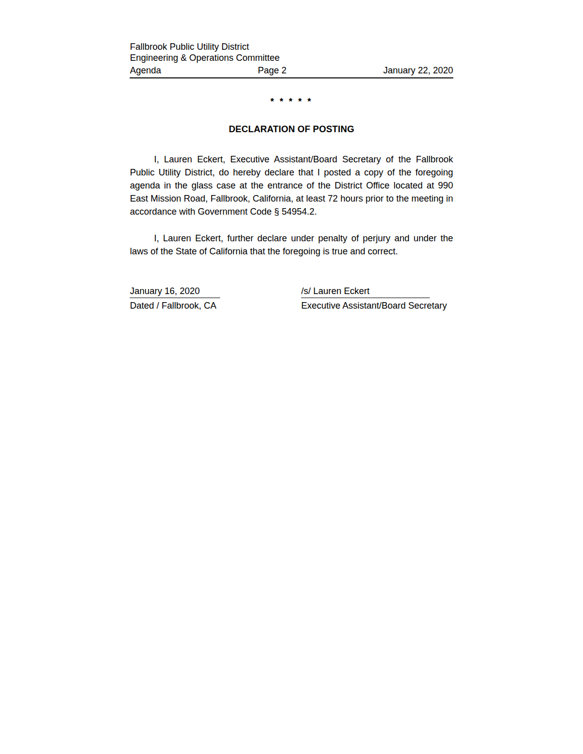Fallbrook Public Utility District
Engineering & Operations Committee
Agenda
Page 2
January 22, 2020
* * * * *
DECLARATION OF POSTING
I, Lauren Eckert, Executive Assistant/Board Secretary of the Fallbrook Public Utility District, do hereby declare that I posted a copy of the foregoing agenda in the glass case at the entrance of the District Office located at 990 East Mission Road, Fallbrook, California, at least 72 hours prior to the meeting in accordance with Government Code § 54954.2.
I, Lauren Eckert, further declare under penalty of perjury and under the laws of the State of California that the foregoing is true and correct.
January 16, 2020
Dated / Fallbrook, CA
/s/ Lauren Eckert
Executive Assistant/Board Secretary